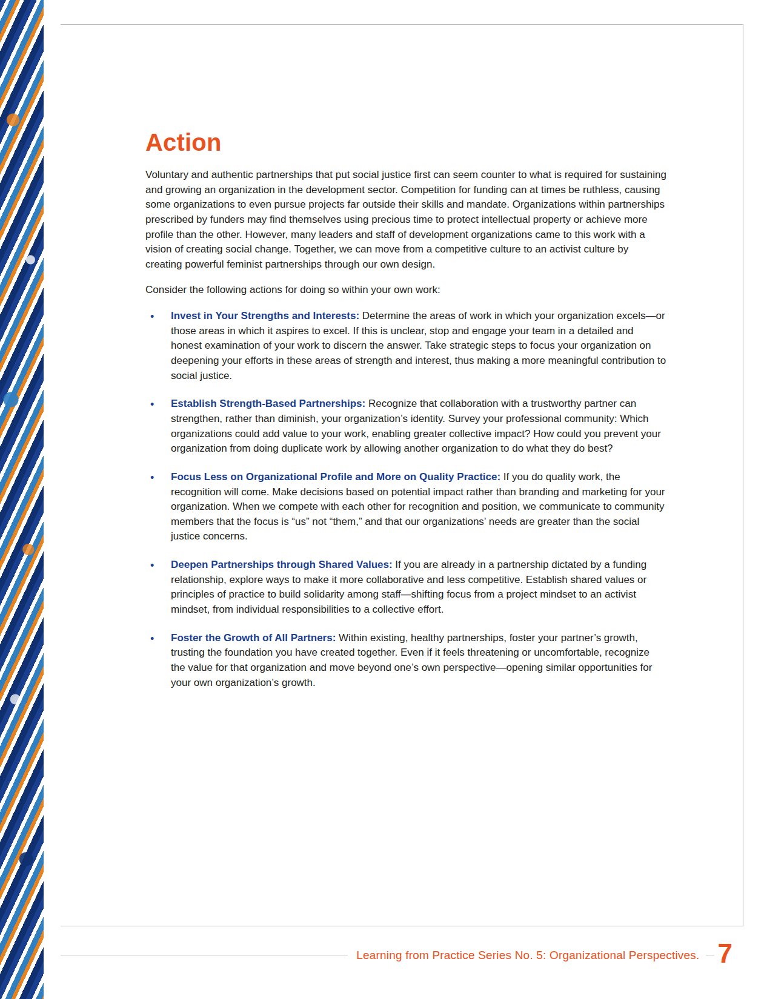Action
Voluntary and authentic partnerships that put social justice first can seem counter to what is required for sustaining and growing an organization in the development sector. Competition for funding can at times be ruthless, causing some organizations to even pursue projects far outside their skills and mandate. Organizations within partnerships prescribed by funders may find themselves using precious time to protect intellectual property or achieve more profile than the other. However, many leaders and staff of development organizations came to this work with a vision of creating social change. Together, we can move from a competitive culture to an activist culture by creating powerful feminist partnerships through our own design.
Consider the following actions for doing so within your own work:
Invest in Your Strengths and Interests: Determine the areas of work in which your organization excels—or those areas in which it aspires to excel. If this is unclear, stop and engage your team in a detailed and honest examination of your work to discern the answer. Take strategic steps to focus your organization on deepening your efforts in these areas of strength and interest, thus making a more meaningful contribution to social justice.
Establish Strength-Based Partnerships: Recognize that collaboration with a trustworthy partner can strengthen, rather than diminish, your organization’s identity. Survey your professional community: Which organizations could add value to your work, enabling greater collective impact? How could you prevent your organization from doing duplicate work by allowing another organization to do what they do best?
Focus Less on Organizational Profile and More on Quality Practice: If you do quality work, the recognition will come. Make decisions based on potential impact rather than branding and marketing for your organization. When we compete with each other for recognition and position, we communicate to community members that the focus is “us” not “them,” and that our organizations’ needs are greater than the social justice concerns.
Deepen Partnerships through Shared Values: If you are already in a partnership dictated by a funding relationship, explore ways to make it more collaborative and less competitive. Establish shared values or principles of practice to build solidarity among staff—shifting focus from a project mindset to an activist mindset, from individual responsibilities to a collective effort.
Foster the Growth of All Partners: Within existing, healthy partnerships, foster your partner’s growth, trusting the foundation you have created together. Even if it feels threatening or uncomfortable, recognize the value for that organization and move beyond one’s own perspective—opening similar opportunities for your own organization’s growth.
Learning from Practice Series No. 5: Organizational Perspectives.
7